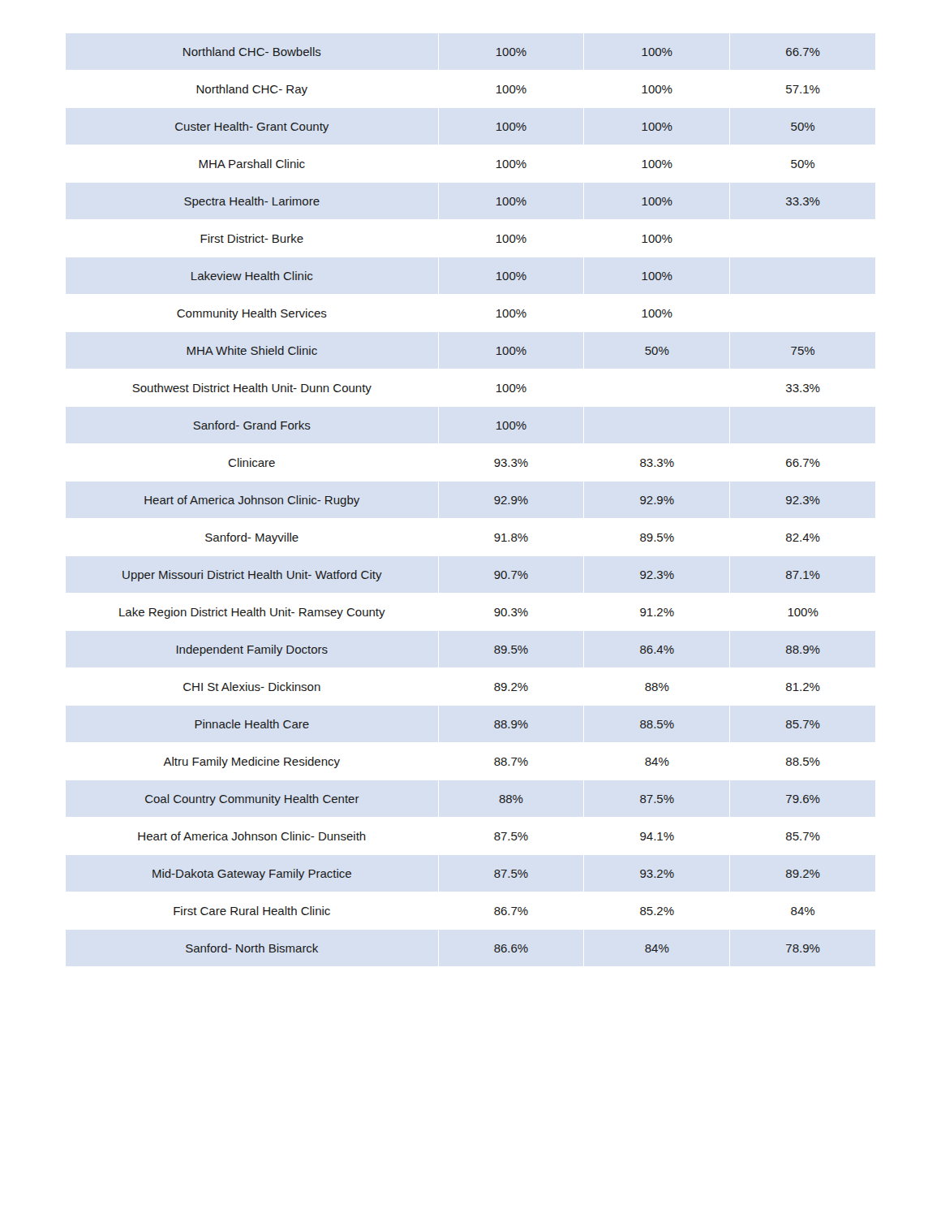| Northland CHC- Bowbells | 100% | 100% | 66.7% |
| Northland CHC- Ray | 100% | 100% | 57.1% |
| Custer Health- Grant County | 100% | 100% | 50% |
| MHA Parshall Clinic | 100% | 100% | 50% |
| Spectra Health- Larimore | 100% | 100% | 33.3% |
| First District- Burke | 100% | 100% | |
| Lakeview Health Clinic | 100% | 100% | |
| Community Health Services | 100% | 100% | |
| MHA White Shield Clinic | 100% | 50% | 75% |
| Southwest District Health Unit- Dunn County | 100% | | 33.3% |
| Sanford- Grand Forks | 100% | | |
| Clinicare | 93.3% | 83.3% | 66.7% |
| Heart of America Johnson Clinic- Rugby | 92.9% | 92.9% | 92.3% |
| Sanford- Mayville | 91.8% | 89.5% | 82.4% |
| Upper Missouri District Health Unit- Watford City | 90.7% | 92.3% | 87.1% |
| Lake Region District Health Unit- Ramsey County | 90.3% | 91.2% | 100% |
| Independent Family Doctors | 89.5% | 86.4% | 88.9% |
| CHI St Alexius- Dickinson | 89.2% | 88% | 81.2% |
| Pinnacle Health Care | 88.9% | 88.5% | 85.7% |
| Altru Family Medicine Residency | 88.7% | 84% | 88.5% |
| Coal Country Community Health Center | 88% | 87.5% | 79.6% |
| Heart of America Johnson Clinic- Dunseith | 87.5% | 94.1% | 85.7% |
| Mid-Dakota Gateway Family Practice | 87.5% | 93.2% | 89.2% |
| First Care Rural Health Clinic | 86.7% | 85.2% | 84% |
| Sanford- North Bismarck | 86.6% | 84% | 78.9% |